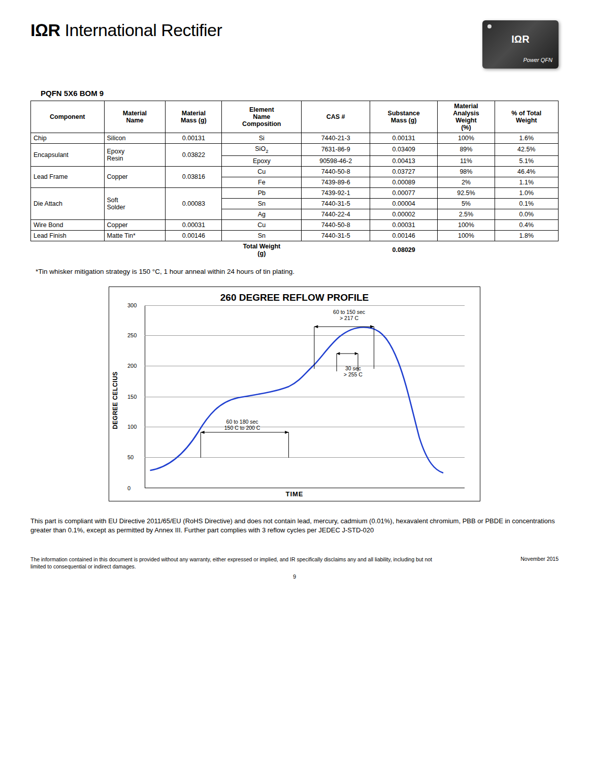IΩR International Rectifier
IΩR
Power QFN
PQFN 5X6 BOM 9
| Component | Material Name | Material Mass (g) | Element Name Composition | CAS # | Substance Mass (g) | Material Analysis Weight (%) | % of Total Weight |
| --- | --- | --- | --- | --- | --- | --- | --- |
| Chip | Silicon | 0.00131 | Si | 7440-21-3 | 0.00131 | 100% | 1.6% |
| Encapsulant | Epoxy Resin | 0.03822 | SiO 2 | 7631-86-9 | 0.03409 | 89% | 42.5% |
| Epoxy | 90598-46-2 | 0.00413 | 11% | 5.1% |
| Lead Frame | Copper | 0.03816 | Cu | 7440-50-8 | 0.03727 | 98% | 46.4% |
| Fe | 7439-89-6 | 0.00089 | 2% | 1.1% |
| Die Attach | Soft Solder | 0.00083 | Pb | 7439-92-1 | 0.00077 | 92.5% | 1.0% |
| Sn | 7440-31-5 | 0.00004 | 5% | 0.1% |
| Ag | 7440-22-4 | 0.00002 | 2.5% | 0.0% |
| Wire Bond | Copper | 0.00031 | Cu | 7440-50-8 | 0.00031 | 100% | 0.4% |
| Lead Finish | Matte Tin* | 0.00146 | Sn | 7440-31-5 | 0.00146 | 100% | 1.8% |
| | Total Weight (g) | | 0.08029 | |
*Tin whisker mitigation strategy is 150 °C, 1 hour anneal within 24 hours of tin plating.
260 DEGREE REFLOW PROFILE
DEGREE CELCIUS
300
250
200
150
100
50
0
60 to 150 sec
> 217 C
30 sec
> 255 C
60 to 180 sec
150 C to 200 C
TIME
This part is compliant with EU Directive 2011/65/EU (RoHS Directive) and does not contain lead, mercury, cadmium (0.01%), hexavalent chromium, PBB or PBDE in concentrations greater than 0.1%, except as permitted by Annex III. Further part complies with 3 reflow cycles per JEDEC J-STD-020
The information contained in this document is provided without any warranty, either expressed or implied, and IR specifically disclaims any and all liability, including but not limited to consequential or indirect damages.
November 2015
9